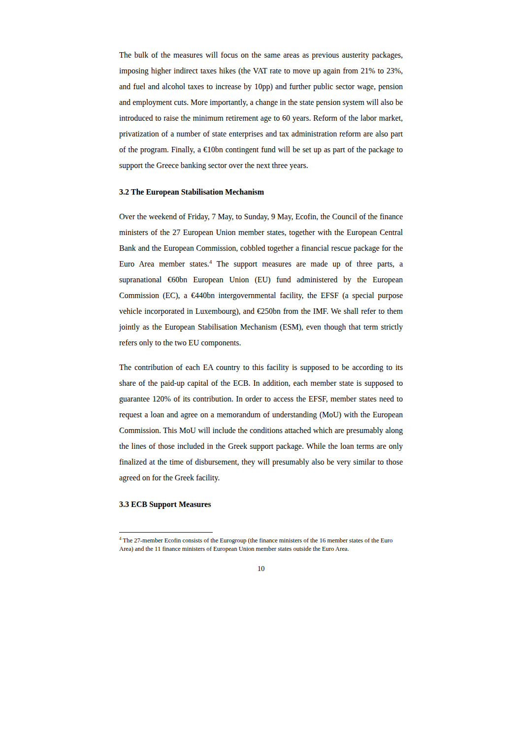The bulk of the measures will focus on the same areas as previous austerity packages, imposing higher indirect taxes hikes (the VAT rate to move up again from 21% to 23%, and fuel and alcohol taxes to increase by 10pp) and further public sector wage, pension and employment cuts. More importantly, a change in the state pension system will also be introduced to raise the minimum retirement age to 60 years. Reform of the labor market, privatization of a number of state enterprises and tax administration reform are also part of the program. Finally, a €10bn contingent fund will be set up as part of the package to support the Greece banking sector over the next three years.
3.2 The European Stabilisation Mechanism
Over the weekend of Friday, 7 May, to Sunday, 9 May, Ecofin, the Council of the finance ministers of the 27 European Union member states, together with the European Central Bank and the European Commission, cobbled together a financial rescue package for the Euro Area member states.4 The support measures are made up of three parts, a supranational €60bn European Union (EU) fund administered by the European Commission (EC), a €440bn intergovernmental facility, the EFSF (a special purpose vehicle incorporated in Luxembourg), and €250bn from the IMF. We shall refer to them jointly as the European Stabilisation Mechanism (ESM), even though that term strictly refers only to the two EU components.
The contribution of each EA country to this facility is supposed to be according to its share of the paid-up capital of the ECB. In addition, each member state is supposed to guarantee 120% of its contribution. In order to access the EFSF, member states need to request a loan and agree on a memorandum of understanding (MoU) with the European Commission. This MoU will include the conditions attached which are presumably along the lines of those included in the Greek support package. While the loan terms are only finalized at the time of disbursement, they will presumably also be very similar to those agreed on for the Greek facility.
3.3 ECB Support Measures
4 The 27-member Ecofin consists of the Eurogroup (the finance ministers of the 16 member states of the Euro Area) and the 11 finance ministers of European Union member states outside the Euro Area.
10